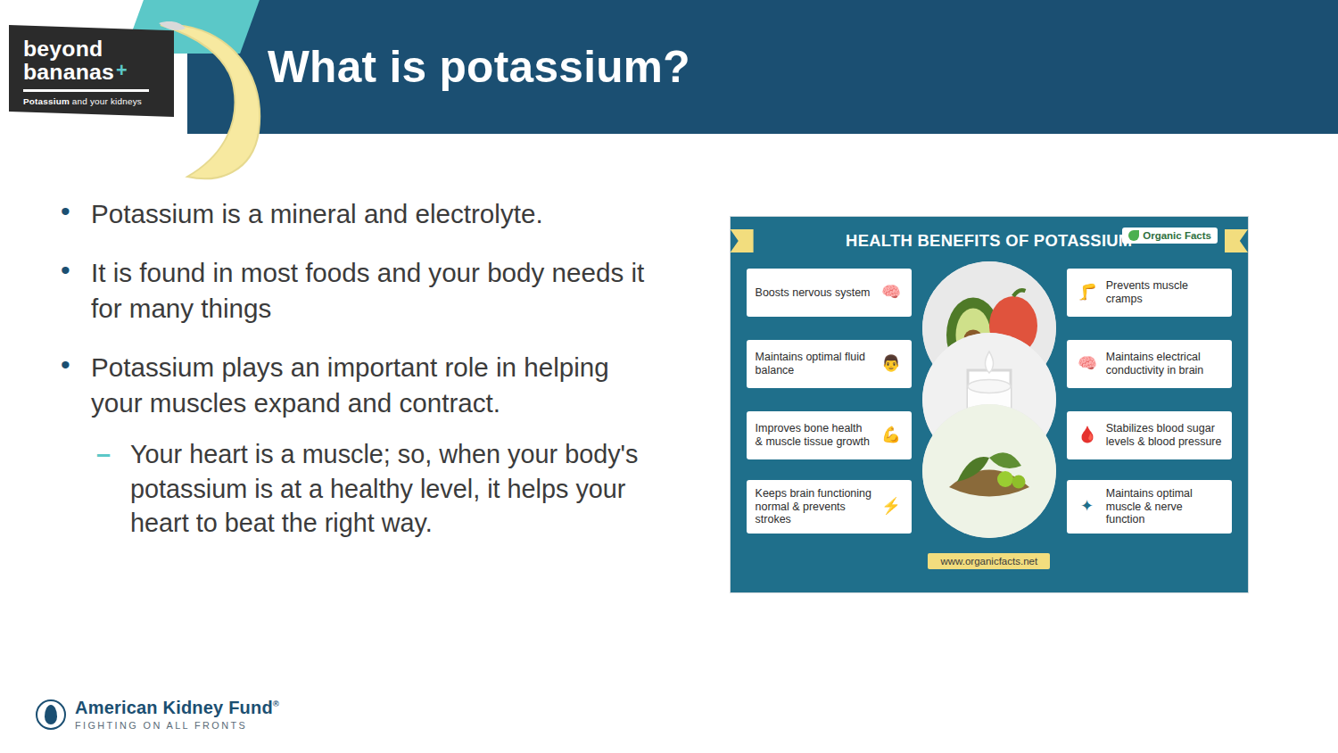beyond
bananas+
Potassium and your kidneys
What is potassium?
Potassium is a mineral and electrolyte.
It is found in most foods and your body needs it for many things
Potassium plays an important role in helping your muscles expand and contract.
Your heart is a muscle; so, when your body's potassium is at a healthy level, it helps your heart to beat the right way.
HEALTH BENEFITS OF POTASSIUM Organic Facts
Boosts nervous system 🧠
🦵 Prevents muscle cramps
Maintains optimal fluid balance 👨
🧠 Maintains electrical conductivity in brain
Improves bone health & muscle tissue growth 💪
🩸 Stabilizes blood sugar levels & blood pressure
Keeps brain functioning normal & prevents strokes ⚡
✦ Maintains optimal muscle & nerve function
www.organicfacts.net
American Kidney Fund®
Fighting on all fronts